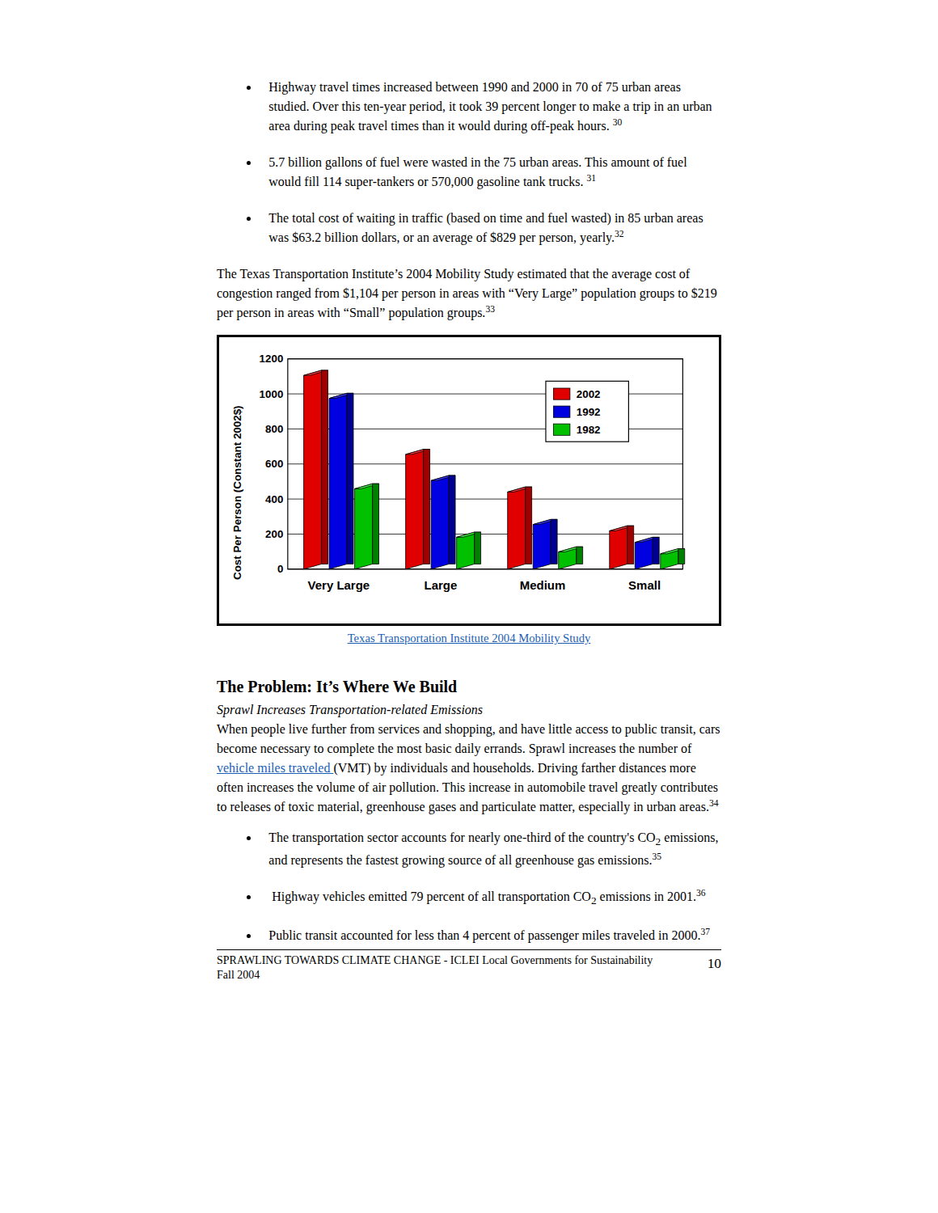Highway travel times increased between 1990 and 2000 in 70 of 75 urban areas studied. Over this ten-year period, it took 39 percent longer to make a trip in an urban area during peak travel times than it would during off-peak hours. 30
5.7 billion gallons of fuel were wasted in the 75 urban areas. This amount of fuel would fill 114 super-tankers or 570,000 gasoline tank trucks. 31
The total cost of waiting in traffic (based on time and fuel wasted) in 85 urban areas was $63.2 billion dollars, or an average of $829 per person, yearly.32
The Texas Transportation Institute’s 2004 Mobility Study estimated that the average cost of congestion ranged from $1,104 per person in areas with “Very Large” population groups to $219 per person in areas with “Small” population groups.33
Cost Per Person (Constant 2002$) 0 200 400 600 800 1000 1200 Very Large Large Medium Small 2002 1992 1982
Texas Transportation Institute 2004 Mobility Study
The Problem: It’s Where We Build
Sprawl Increases Transportation-related Emissions
When people live further from services and shopping, and have little access to public transit, cars become necessary to complete the most basic daily errands. Sprawl increases the number of vehicle miles traveled (VMT) by individuals and households. Driving farther distances more often increases the volume of air pollution. This increase in automobile travel greatly contributes to releases of toxic material, greenhouse gases and particulate matter, especially in urban areas.34
The transportation sector accounts for nearly one-third of the country's CO2 emissions, and represents the fastest growing source of all greenhouse gas emissions.35
Highway vehicles emitted 79 percent of all transportation CO2 emissions in 2001.36
Public transit accounted for less than 4 percent of passenger miles traveled in 2000.37
SPRAWLING TOWARDS CLIMATE CHANGE - ICLEI Local Governments for Sustainability
Fall 2004
10